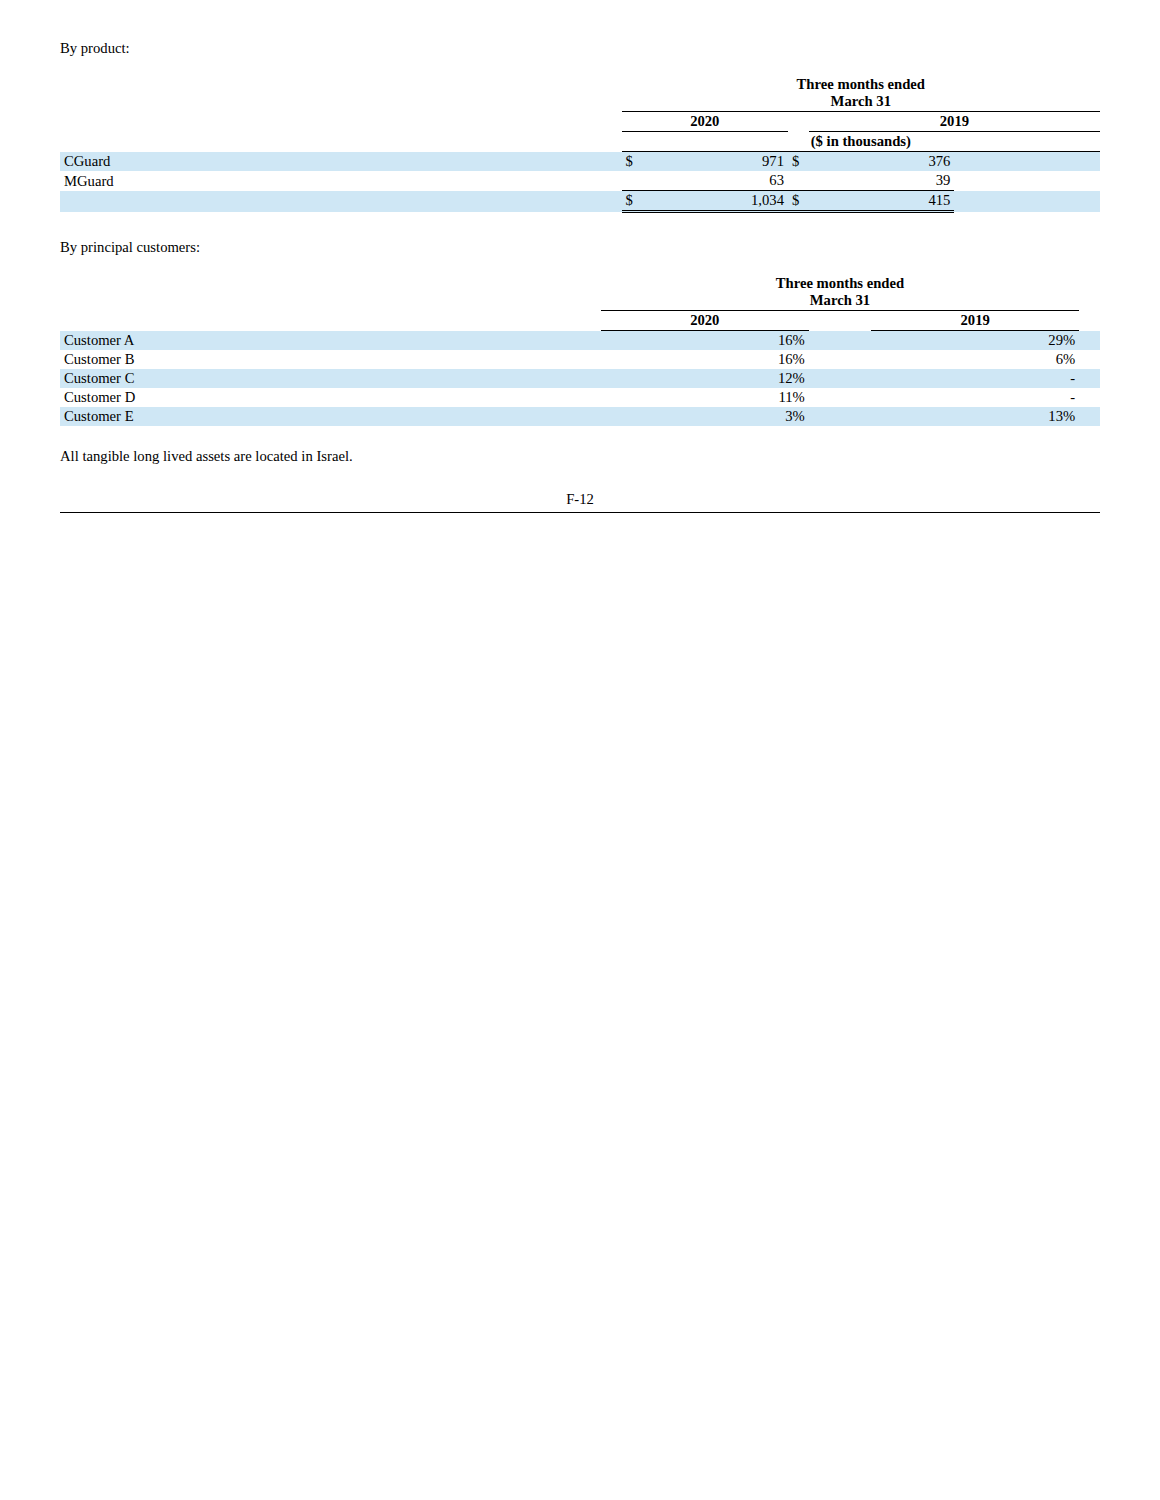By product:
| | | Three months ended March 31 |
| | | 2020 | | 2019 |
| | | ($ in thousands) |
| CGuard | | $ | 971 | $ | 376 | |
| MGuard | | | 63 | | 39 | |
| | | $ | 1,034 | $ | 415 | |
By principal customers:
| | | Three months ended March 31 | |
| | | 2020 | | 2019 | |
| Customer A | | 16% | | 29% | |
| Customer B | | 16% | | 6% | |
| Customer C | | 12% | | - | |
| Customer D | | 11% | | - | |
| Customer E | | 3% | | 13% | |
All tangible long lived assets are located in Israel.
F-12